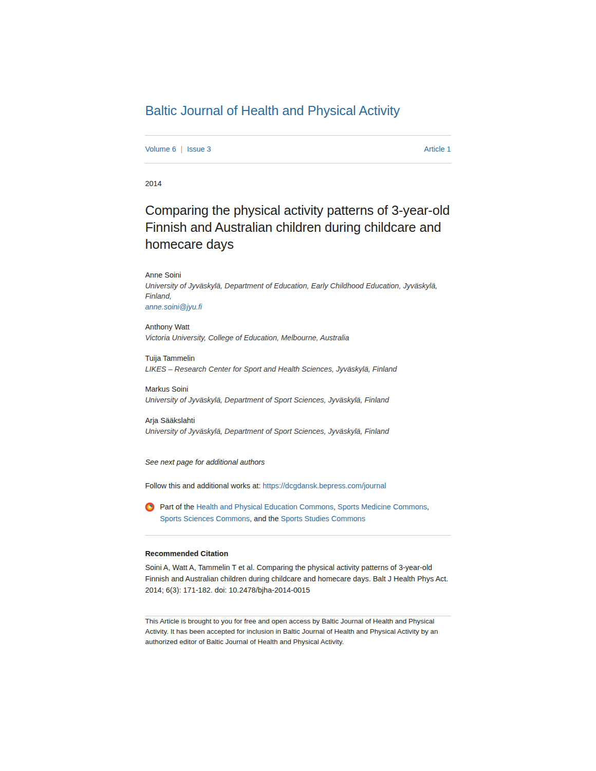Baltic Journal of Health and Physical Activity
Volume 6|Issue 3
Article 1
2014
Comparing the physical activity patterns of 3-year-old Finnish and Australian children during childcare and homecare days
Anne Soini University of Jyväskylä, Department of Education, Early Childhood Education, Jyväskylä, Finland,
anne.soini@jyu.fi
Anthony Watt Victoria University, College of Education, Melbourne, Australia
Tuija Tammelin LIKES – Research Center for Sport and Health Sciences, Jyväskylä, Finland
Markus Soini University of Jyväskylä, Department of Sport Sciences, Jyväskylä, Finland
Arja Sääkslahti University of Jyväskylä, Department of Sport Sciences, Jyväskylä, Finland
See next page for additional authors
Follow this and additional works at: https://dcgdansk.bepress.com/journal
Part of the Health and Physical Education Commons, Sports Medicine Commons, Sports Sciences Commons, and the Sports Studies Commons
Recommended Citation
Soini A, Watt A, Tammelin T et al. Comparing the physical activity patterns of 3-year-old Finnish and Australian children during childcare and homecare days. Balt J Health Phys Act. 2014; 6(3): 171-182. doi: 10.2478/bjha-2014-0015
This Article is brought to you for free and open access by Baltic Journal of Health and Physical Activity. It has been accepted for inclusion in Baltic Journal of Health and Physical Activity by an authorized editor of Baltic Journal of Health and Physical Activity.